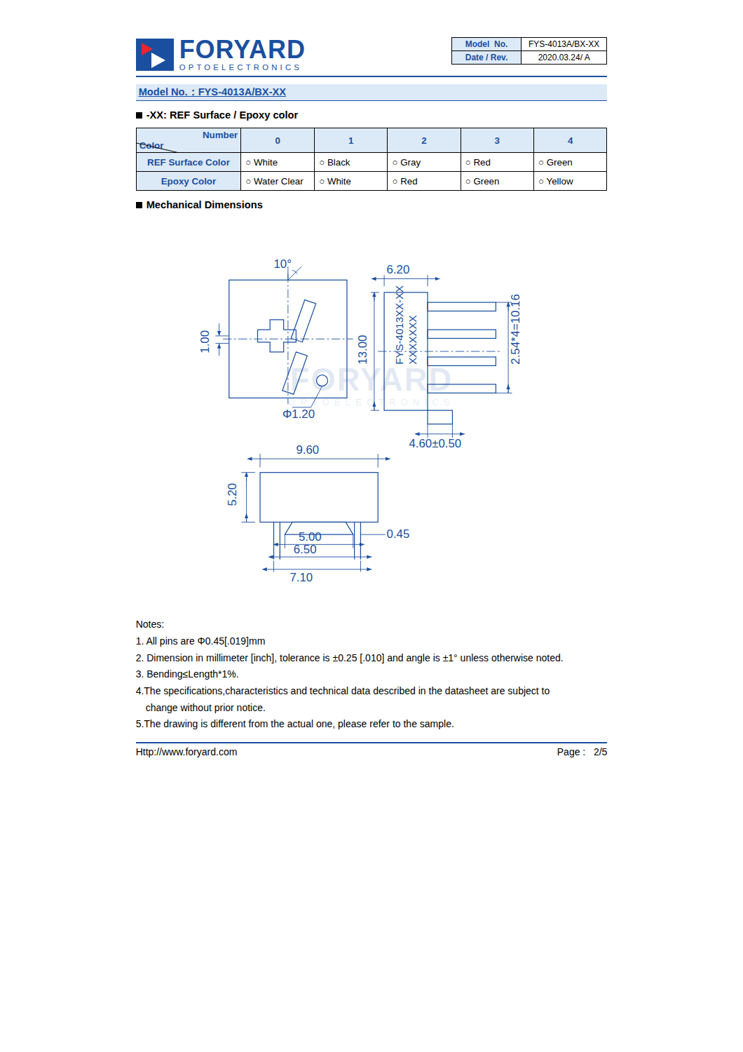FORYARD
OPTOELECTRONICS
| Model No. | FYS-4013A/BX-XX |
| Date / Rev. | 2020.03.24/ A |
Model No.：FYS-4013A/BX-XX
-XX: REF Surface / Epoxy color
| Color Number | 0 | 1 | 2 | 3 | 4 |
| --- | --- | --- | --- | --- | --- |
| REF Surface Color | ○ White | ○ Black | ○ Gray | ○ Red | ○ Green |
| Epoxy Color | ○ Water Clear | ○ White | ○ Red | ○ Green | ○ Yellow |
Mechanical Dimensions
FORYARDOPTOELECTRONICS
10° 1.00 Φ1.20 6.20 13.00 FYS-4013XX-XX XXXXXXX 2.54*4=10.16 4.60±0.50 9.60 5.20 0.45 5.00 6.50 7.10
Notes:
1. All pins are Φ0.45[.019]mm
2. Dimension in millimeter [inch], tolerance is ±0.25 [.010] and angle is ±1° unless otherwise noted.
3. Bending≤Length*1%.
4.The specifications,characteristics and technical data described in the datasheet are subject to
change without prior notice.
5.The drawing is different from the actual one, please refer to the sample.
Http://www.foryard.com
Page : 2/5